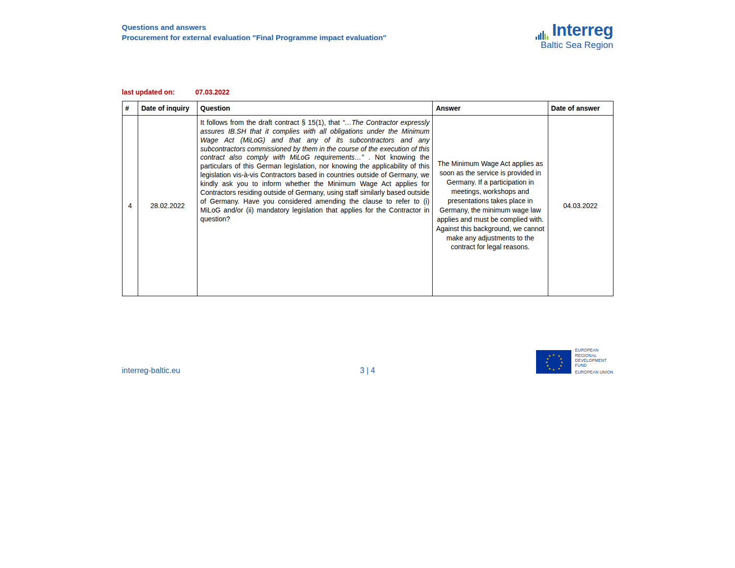Questions and answers
Procurement for external evaluation "Final Programme impact evaluation"
Interreg Baltic Sea Region
last updated on: 07.03.2022
| # | Date of inquiry | Question | Answer | Date of answer |
| --- | --- | --- | --- | --- |
| 4 | 28.02.2022 | It follows from the draft contract § 15(1), that “…The Contractor expressly assures IB.SH that it complies with all obligations under the Minimum Wage Act (MiLoG) and that any of its subcontractors and any subcontractors commissioned by them in the course of the execution of this contract also comply with MiLoG requirements…” . Not knowing the particulars of this German legislation, nor knowing the applicability of this legislation vis-à-vis Contractors based in countries outside of Germany, we kindly ask you to inform whether the Minimum Wage Act applies for Contractors residing outside of Germany, using staff similarly based outside of Germany. Have you considered amending the clause to refer to (i) MiLoG and/or (ii) mandatory legislation that applies for the Contractor in question? | The Minimum Wage Act applies as soon as the service is provided in Germany. If a participation in meetings, workshops and presentations takes place in Germany, the minimum wage law applies and must be complied with. Against this background, we cannot make any adjustments to the contract for legal reasons. | 04.03.2022 |
interreg-baltic.eu
3 | 4
★ ★ ★ ★ ★ ★ ★ ★ ★ ★ ★ ★
European
Regional
Development
Fund
European Union